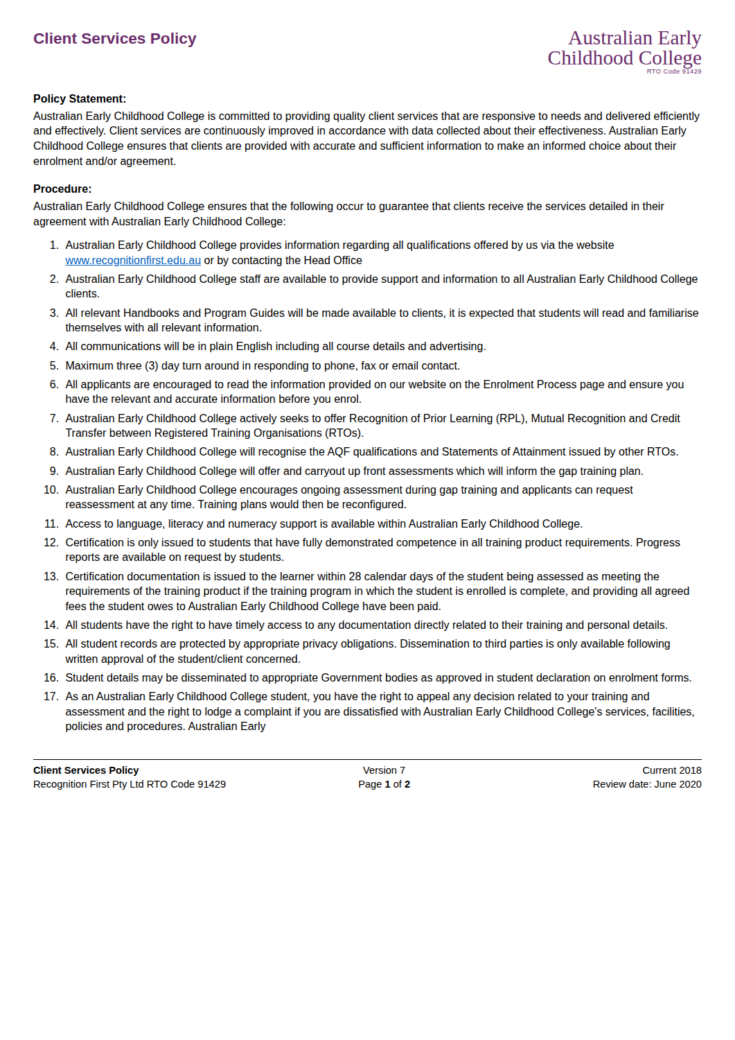Client Services Policy
Australian Early Childhood College RTO Code 91429
Policy Statement:
Australian Early Childhood College is committed to providing quality client services that are responsive to needs and delivered efficiently and effectively. Client services are continuously improved in accordance with data collected about their effectiveness. Australian Early Childhood College ensures that clients are provided with accurate and sufficient information to make an informed choice about their enrolment and/or agreement.
Procedure:
Australian Early Childhood College ensures that the following occur to guarantee that clients receive the services detailed in their agreement with Australian Early Childhood College:
Australian Early Childhood College provides information regarding all qualifications offered by us via the website www.recognitionfirst.edu.au or by contacting the Head Office
Australian Early Childhood College staff are available to provide support and information to all Australian Early Childhood College clients.
All relevant Handbooks and Program Guides will be made available to clients, it is expected that students will read and familiarise themselves with all relevant information.
All communications will be in plain English including all course details and advertising.
Maximum three (3) day turn around in responding to phone, fax or email contact.
All applicants are encouraged to read the information provided on our website on the Enrolment Process page and ensure you have the relevant and accurate information before you enrol.
Australian Early Childhood College actively seeks to offer Recognition of Prior Learning (RPL), Mutual Recognition and Credit Transfer between Registered Training Organisations (RTOs).
Australian Early Childhood College will recognise the AQF qualifications and Statements of Attainment issued by other RTOs.
Australian Early Childhood College will offer and carryout up front assessments which will inform the gap training plan.
Australian Early Childhood College encourages ongoing assessment during gap training and applicants can request reassessment at any time. Training plans would then be reconfigured.
Access to language, literacy and numeracy support is available within Australian Early Childhood College.
Certification is only issued to students that have fully demonstrated competence in all training product requirements. Progress reports are available on request by students.
Certification documentation is issued to the learner within 28 calendar days of the student being assessed as meeting the requirements of the training product if the training program in which the student is enrolled is complete, and providing all agreed fees the student owes to Australian Early Childhood College have been paid.
All students have the right to have timely access to any documentation directly related to their training and personal details.
All student records are protected by appropriate privacy obligations. Dissemination to third parties is only available following written approval of the student/client concerned.
Student details may be disseminated to appropriate Government bodies as approved in student declaration on enrolment forms.
As an Australian Early Childhood College student, you have the right to appeal any decision related to your training and assessment and the right to lodge a complaint if you are dissatisfied with Australian Early Childhood College's services, facilities, policies and procedures. Australian Early
| Client Services Policy | Version 7 | Current 2018 |
| Recognition First Pty Ltd RTO Code 91429 | Page 1 of 2 | Review date: June 2020 |